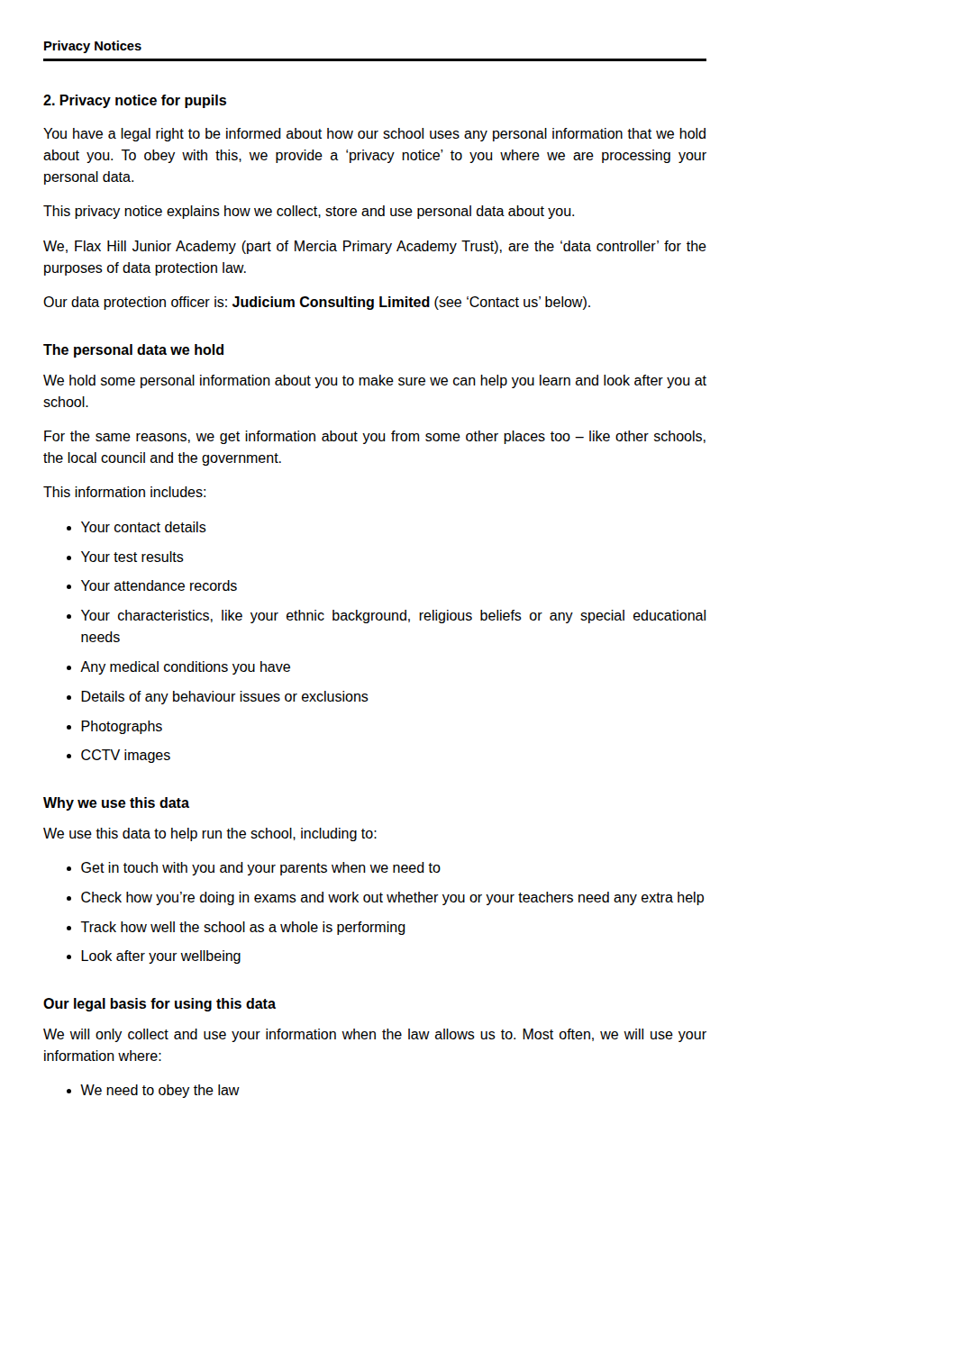Privacy Notices
2. Privacy notice for pupils
You have a legal right to be informed about how our school uses any personal information that we hold about you. To obey with this, we provide a ‘privacy notice’ to you where we are processing your personal data.
This privacy notice explains how we collect, store and use personal data about you.
We, Flax Hill Junior Academy (part of Mercia Primary Academy Trust), are the ‘data controller’ for the purposes of data protection law.
Our data protection officer is: Judicium Consulting Limited (see ‘Contact us’ below).
The personal data we hold
We hold some personal information about you to make sure we can help you learn and look after you at school.
For the same reasons, we get information about you from some other places too – like other schools, the local council and the government.
This information includes:
Your contact details
Your test results
Your attendance records
Your characteristics, like your ethnic background, religious beliefs or any special educational needs
Any medical conditions you have
Details of any behaviour issues or exclusions
Photographs
CCTV images
Why we use this data
We use this data to help run the school, including to:
Get in touch with you and your parents when we need to
Check how you’re doing in exams and work out whether you or your teachers need any extra help
Track how well the school as a whole is performing
Look after your wellbeing
Our legal basis for using this data
We will only collect and use your information when the law allows us to. Most often, we will use your information where:
We need to obey the law